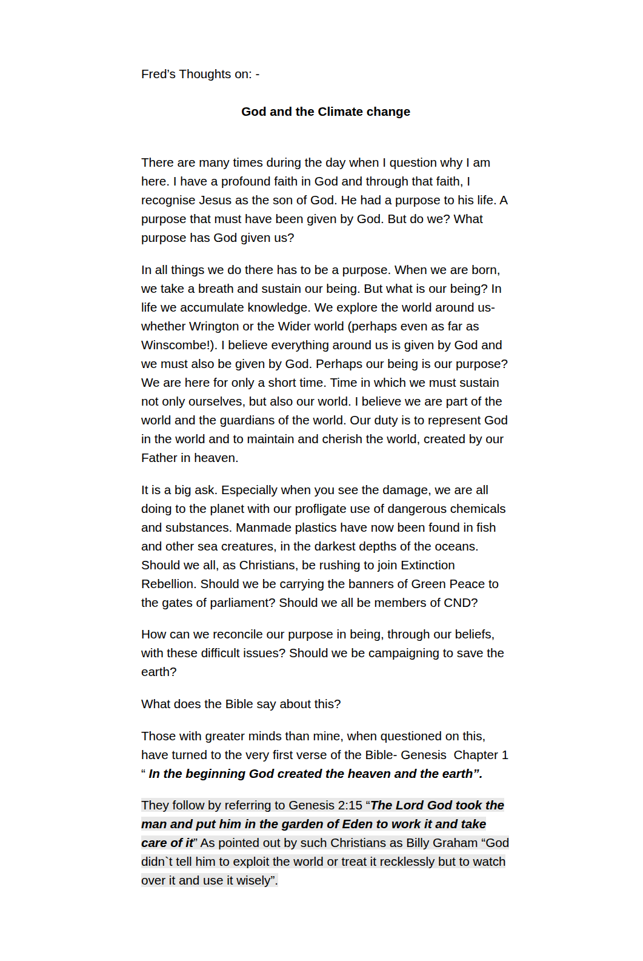Fred’s Thoughts on: -
God and the Climate change
There are many times during the day when I question why I am here. I have a profound faith in God and through that faith, I recognise Jesus as the son of God. He had a purpose to his life. A purpose that must have been given by God. But do we? What purpose has God given us?
In all things we do there has to be a purpose. When we are born, we take a breath and sustain our being. But what is our being? In life we accumulate knowledge. We explore the world around us-whether Wrington or the Wider world (perhaps even as far as Winscombe!). I believe everything around us is given by God and we must also be given by God. Perhaps our being is our purpose? We are here for only a short time. Time in which we must sustain not only ourselves, but also our world. I believe we are part of the world and the guardians of the world. Our duty is to represent God in the world and to maintain and cherish the world, created by our Father in heaven.
It is a big ask. Especially when you see the damage, we are all doing to the planet with our profligate use of dangerous chemicals and substances. Manmade plastics have now been found in fish and other sea creatures, in the darkest depths of the oceans. Should we all, as Christians, be rushing to join Extinction Rebellion. Should we be carrying the banners of Green Peace to the gates of parliament? Should we all be members of CND?
How can we reconcile our purpose in being, through our beliefs, with these difficult issues? Should we be campaigning to save the earth?
What does the Bible say about this?
Those with greater minds than mine, when questioned on this, have turned to the very first verse of the Bible- Genesis Chapter 1 “ In the beginning God created the heaven and the earth”.
They follow by referring to Genesis 2:15 “The Lord God took the man and put him in the garden of Eden to work it and take care of it” As pointed out by such Christians as Billy Graham “God didn`t tell him to exploit the world or treat it recklessly but to watch over it and use it wisely”.